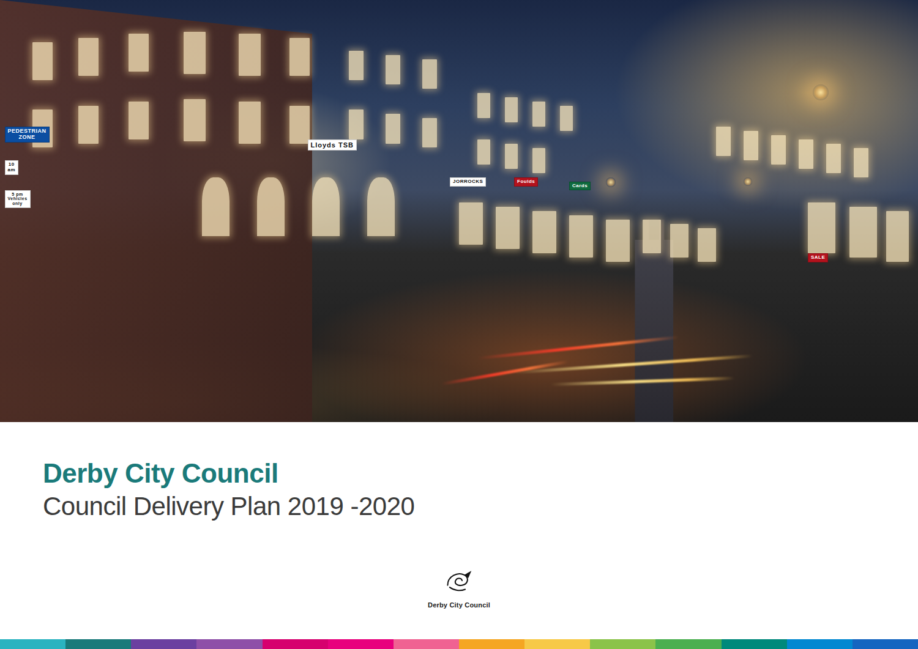PEDESTRIAN
ZONE
10
am
5 pm
Vehicles
only
Lloyds TSB
JORROCKS
Foulds
Cards
SALE
Derby City Council
Council Delivery Plan 2019 -2020
Derby City Council